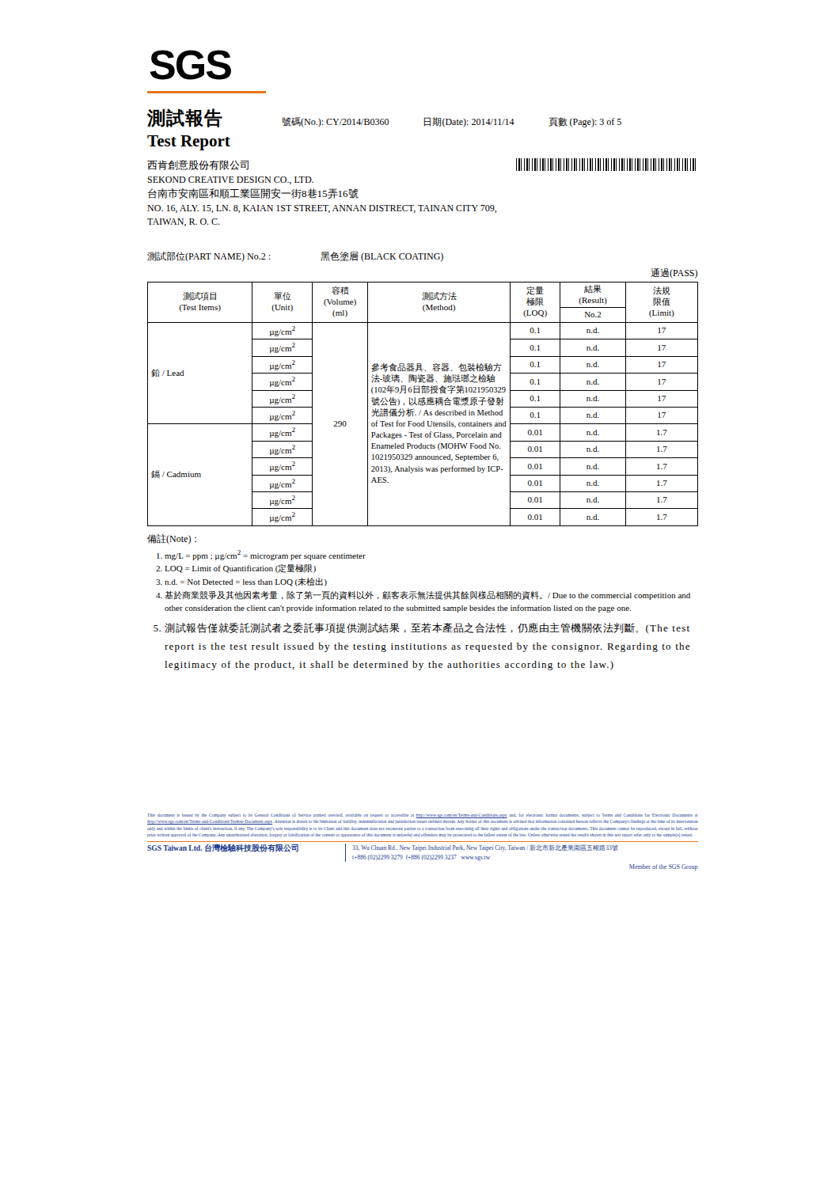SGS
測試報告
Test Report
號碼(No.): CY/2014/B0360 日期(Date): 2014/11/14 頁數 (Page): 3 of 5
西肯創意股份有限公司
SEKOND CREATIVE DESIGN CO., LTD.
台南市安南區和順工業區開安一街8巷15弄16號
NO. 16, ALY. 15, LN. 8, KAIAN 1ST STREET, ANNAN DISTRECT, TAINAN CITY 709,
TAIWAN, R. O. C.
測試部位(PART NAME) No.2 : 黑色塗層 (BLACK COATING)
通過(PASS)
| 測試項目 (Test Items) | 單位 (Unit) | 容積 (Volume) (ml) | 測試方法 (Method) | 定量 極限 (LOQ) | 結果 (Result) | 法規 限值 (Limit) |
| --- | --- | --- | --- | --- | --- | --- |
| No.2 |
| 鉛 / Lead | µg/cm 2 | 290 | 參考食品器具、容器、包裝檢驗方法-玻璃、陶瓷器、施琺瑯之檢驗(102年9月6日部授食字第1021950329號公告)，以感應耦合電漿原子發射光譜儀分析. / As described in Method of Test for Food Utensils, containers and Packages - Test of Glass, Porcelain and Enameled Products (MOHW Food No. 1021950329 announced, September 6, 2013), Analysis was performed by ICP-AES. | 0.1 | n.d. | 17 |
| µg/cm 2 | 0.1 | n.d. | 17 |
| µg/cm 2 | 0.1 | n.d. | 17 |
| µg/cm 2 | 0.1 | n.d. | 17 |
| µg/cm 2 | 0.1 | n.d. | 17 |
| µg/cm 2 | 0.1 | n.d. | 17 |
| 鎘 / Cadmium | µg/cm 2 | 0.01 | n.d. | 1.7 |
| µg/cm 2 | 0.01 | n.d. | 1.7 |
| µg/cm 2 | 0.01 | n.d. | 1.7 |
| µg/cm 2 | 0.01 | n.d. | 1.7 |
| µg/cm 2 | 0.01 | n.d. | 1.7 |
| µg/cm 2 | 0.01 | n.d. | 1.7 |
備註(Note)：
mg/L = ppm ; µg/cm2 = microgram per square centimeter
LOQ = Limit of Quantification (定量極限)
n.d. = Not Detected = less than LOQ (未檢出)
基於商業競爭及其他因素考量，除了第一頁的資料以外，顧客表示無法提供其餘與樣品相關的資料。/ Due to the commercial competition and other consideration the client can't provide information related to the submitted sample besides the information listed on the page one.
測試報告僅就委託測試者之委託事項提供測試結果，至若本產品之合法性，仍應由主管機關依法判斷。(The test report is the test result issued by the testing institutions as requested by the consignor. Regarding to the legitimacy of the product, it shall be determined by the authorities according to the law.)
This document is issued by the Company subject to its General Conditions of Service printed overleaf, available on request or accessible at http://www.sgs.com/en/Terms-and-Conditions.aspx and, for electronic format documents, subject to Terms and Conditions for Electronic Documents at http://www.sgs.com/en/Terms-and-Conditions/Termse-Document.aspx. Attention is drawn to the limitation of liability, indemnification and jurisdiction issues defined therein. Any holder of this document is advised that information contained hereon reflects the Company's findings at the time of its intervention only and within the limits of client's instruction, if any. The Company's sole responsibility is to its Client and this document does not exonerate parties to a transaction from exercising all their rights and obligations under the transaction documents. This document cannot be reproduced, except in full, without prior written approval of the Company. Any unauthorized alteration, forgery or falsification of the content or appearance of this document is unlawful and offenders may be prosecuted to the fullest extent of the law. Unless otherwise stated the results shown in this test report refer only to the sample(s) tested.
SGS Taiwan Ltd. 台灣檢驗科技股份有限公司
33, Wu Chuan Rd., New Taipei Industrial Park, New Taipei City, Taiwan / 新北市新北產業園區五權路33號
t+886 (02)2299 3279 f+886 (02)2299 3237 www.sgs.tw
Member of the SGS Group